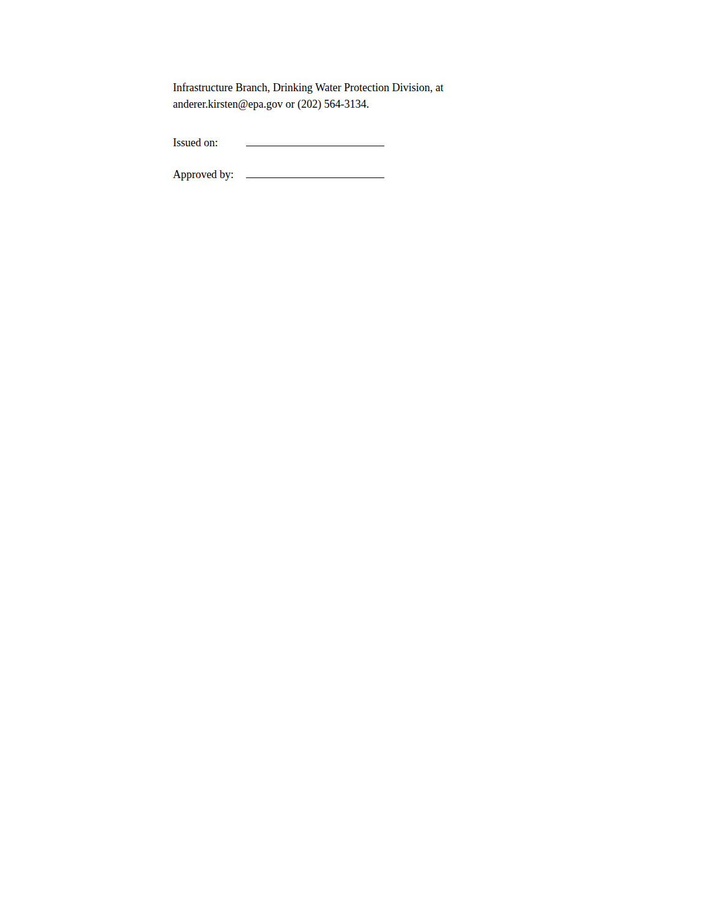Infrastructure Branch, Drinking Water Protection Division, at anderer.kirsten@epa.gov or (202) 564-3134.
Issued on:
Approved by: